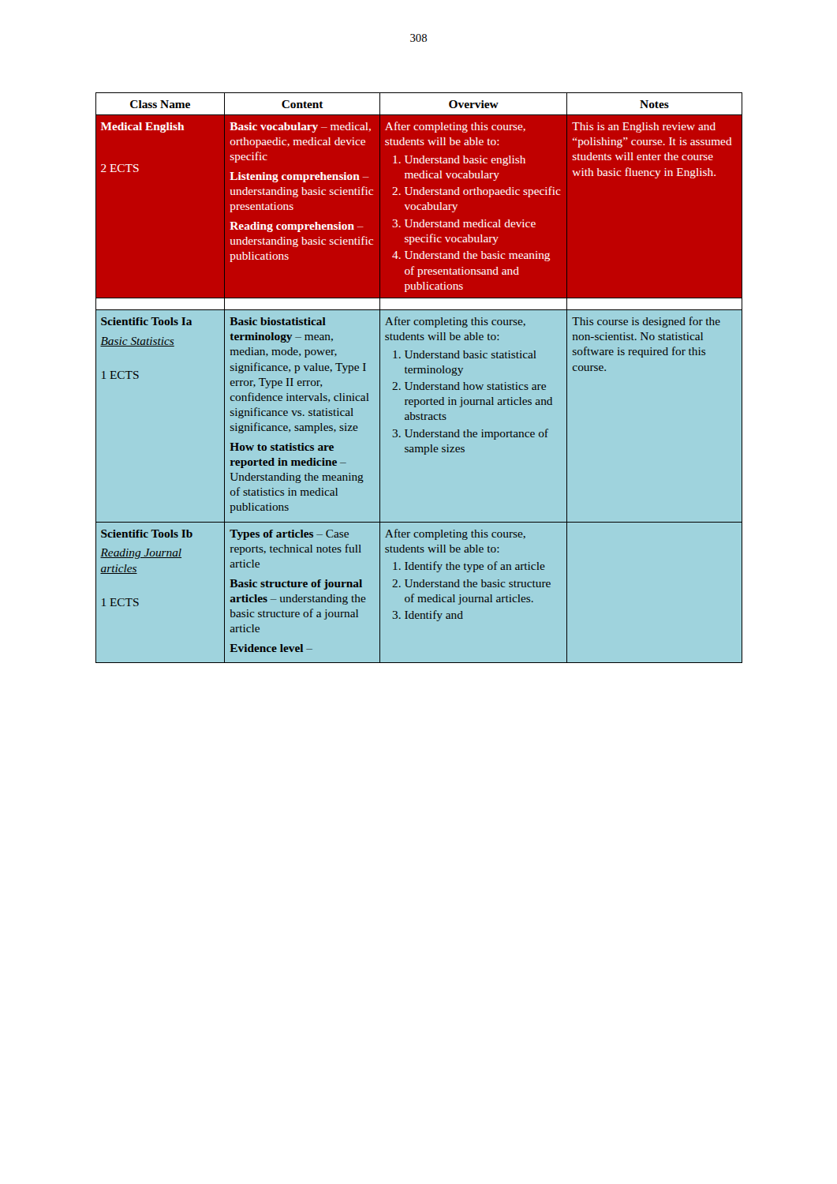308
| Class Name | Content | Overview | Notes |
| --- | --- | --- | --- |
| Medical English 2 ECTS | Basic vocabulary – medical, orthopaedic, medical device specific Listening comprehension – understanding basic scientific presentations Reading comprehension – understanding basic scientific publications | After completing this course, students will be able to: Understand basic english medical vocabulary Understand orthopaedic specific vocabulary Understand medical device specific vocabulary Understand the basic meaning of presentationsand and publications | This is an English review and “polishing” course. It is assumed students will enter the course with basic fluency in English. |
| Scientific Tools Ia Basic Statistics 1 ECTS | Basic biostatistical terminology – mean, median, mode, power, significance, p value, Type I error, Type II error, confidence intervals, clinical significance vs. statistical significance, samples, size How to statistics are reported in medicine – Understanding the meaning of statistics in medical publications | After completing this course, students will be able to: Understand basic statistical terminology Understand how statistics are reported in journal articles and abstracts Understand the importance of sample sizes | This course is designed for the non-scientist. No statistical software is required for this course. |
| Scientific Tools Ib Reading Journal articles 1 ECTS | Types of articles – Case reports, technical notes full article Basic structure of journal articles – understanding the basic structure of a journal article Evidence level – | After completing this course, students will be able to: Identify the type of an article Understand the basic structure of medical journal articles. Identify and | |